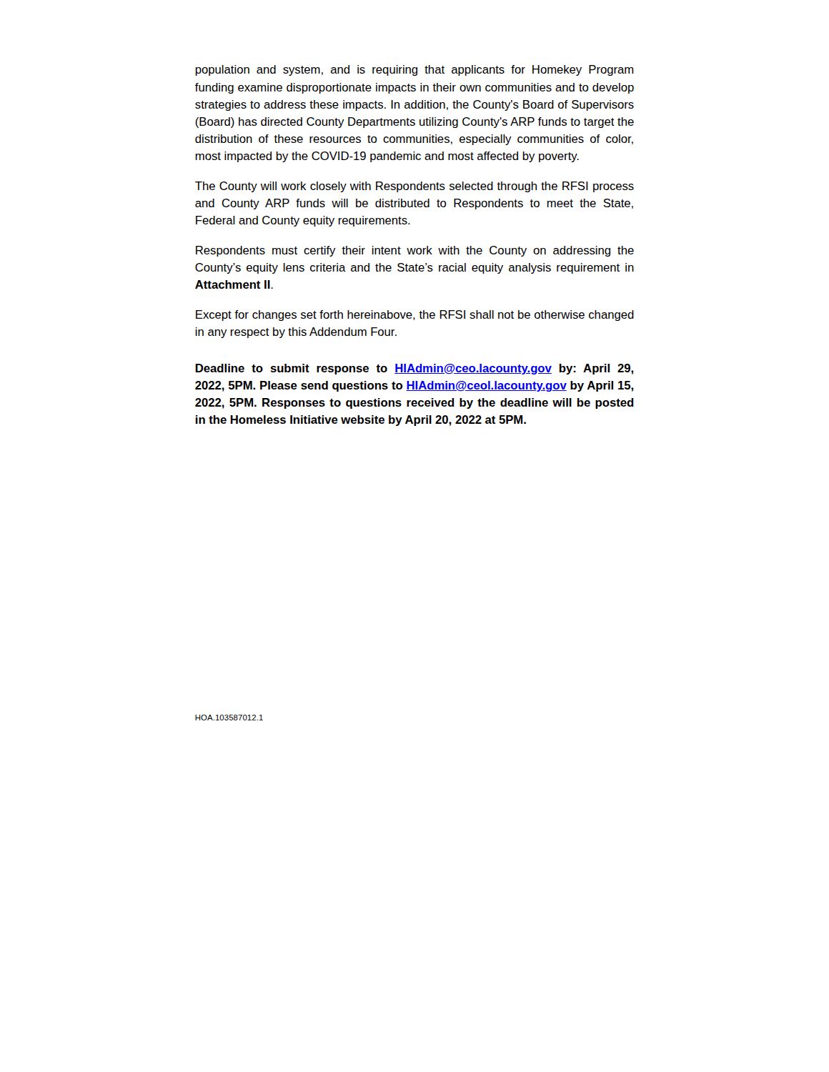population and system, and is requiring that applicants for Homekey Program funding examine disproportionate impacts in their own communities and to develop strategies to address these impacts. In addition, the County's Board of Supervisors (Board) has directed County Departments utilizing County's ARP funds to target the distribution of these resources to communities, especially communities of color, most impacted by the COVID-19 pandemic and most affected by poverty.
The County will work closely with Respondents selected through the RFSI process and County ARP funds will be distributed to Respondents to meet the State, Federal and County equity requirements.
Respondents must certify their intent work with the County on addressing the County’s equity lens criteria and the State’s racial equity analysis requirement in Attachment II.
Except for changes set forth hereinabove, the RFSI shall not be otherwise changed in any respect by this Addendum Four.
Deadline to submit response to HIAdmin@ceo.lacounty.gov by: April 29, 2022, 5PM. Please send questions to HIAdmin@ceol.lacounty.gov by April 15, 2022, 5PM. Responses to questions received by the deadline will be posted in the Homeless Initiative website by April 20, 2022 at 5PM.
HOA.103587012.1